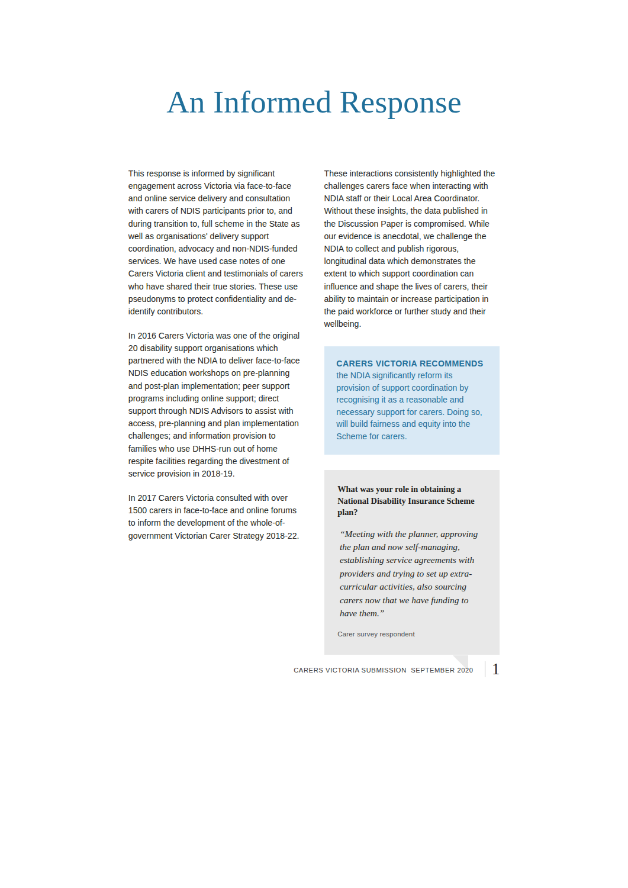An Informed Response
This response is informed by significant engagement across Victoria via face-to-face and online service delivery and consultation with carers of NDIS participants prior to, and during transition to, full scheme in the State as well as organisations' delivery support coordination, advocacy and non-NDIS-funded services. We have used case notes of one Carers Victoria client and testimonials of carers who have shared their true stories. These use pseudonyms to protect confidentiality and de-identify contributors.
In 2016 Carers Victoria was one of the original 20 disability support organisations which partnered with the NDIA to deliver face-to-face NDIS education workshops on pre-planning and post-plan implementation; peer support programs including online support; direct support through NDIS Advisors to assist with access, pre-planning and plan implementation challenges; and information provision to families who use DHHS-run out of home respite facilities regarding the divestment of service provision in 2018-19.
In 2017 Carers Victoria consulted with over 1500 carers in face-to-face and online forums to inform the development of the whole-of-government Victorian Carer Strategy 2018-22.
These interactions consistently highlighted the challenges carers face when interacting with NDIA staff or their Local Area Coordinator. Without these insights, the data published in the Discussion Paper is compromised. While our evidence is anecdotal, we challenge the NDIA to collect and publish rigorous, longitudinal data which demonstrates the extent to which support coordination can influence and shape the lives of carers, their ability to maintain or increase participation in the paid workforce or further study and their wellbeing.
CARERS VICTORIA RECOMMENDS the NDIA significantly reform its provision of support coordination by recognising it as a reasonable and necessary support for carers. Doing so, will build fairness and equity into the Scheme for carers.
What was your role in obtaining a National Disability Insurance Scheme plan?
“Meeting with the planner, approving the plan and now self-managing, establishing service agreements with providers and trying to set up extra-curricular activities, also sourcing carers now that we have funding to have them.”
Carer survey respondent
CARERS VICTORIA SUBMISSION SEPTEMBER 2020
1